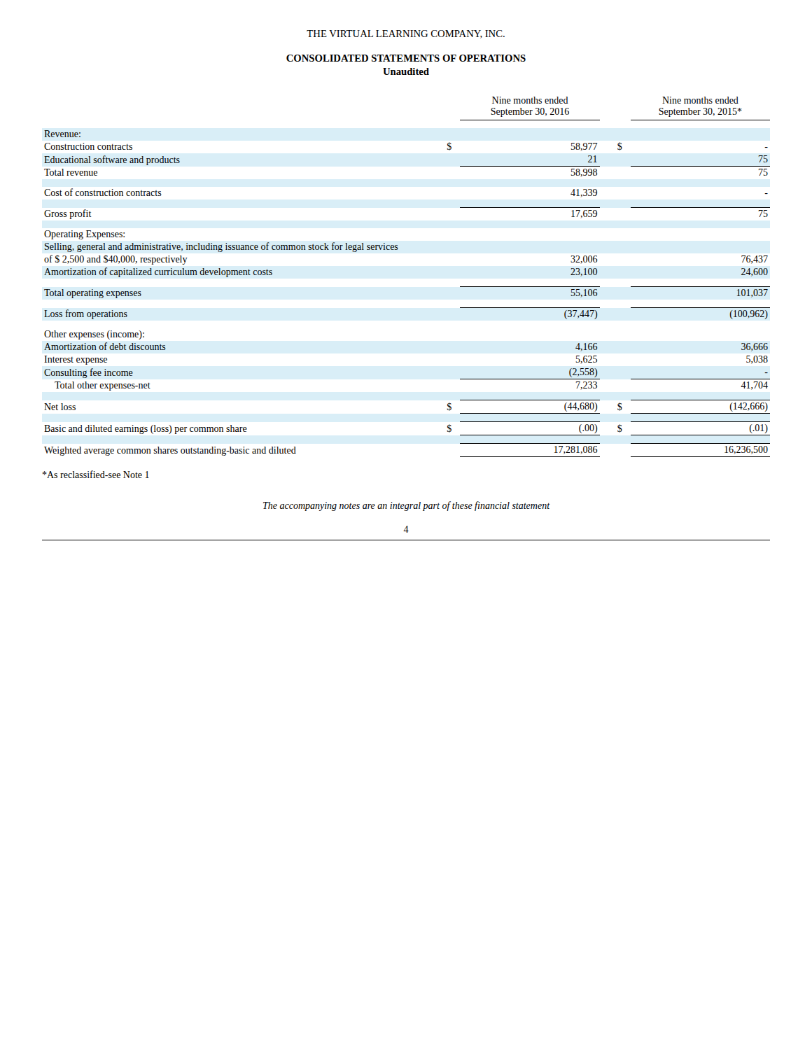THE VIRTUAL LEARNING COMPANY, INC.
CONSOLIDATED STATEMENTS OF OPERATIONS
Unaudited
| | | Nine months ended September 30, 2016 | | | Nine months ended September 30, 2015* |
| Revenue: | | | | | |
| Construction contracts | $ | 58,977 | | $ | - |
| Educational software and products | | 21 | | | 75 |
| Total revenue | | 58,998 | | | 75 |
| Cost of construction contracts | | 41,339 | | | - |
| Gross profit | | 17,659 | | | 75 |
| Operating Expenses: | | | | | |
| Selling, general and administrative, including issuance of common stock for legal services | | | | | |
| of $ 2,500 and $40,000, respectively | | 32,006 | | | 76,437 |
| Amortization of capitalized curriculum development costs | | 23,100 | | | 24,600 |
| Total operating expenses | | 55,106 | | | 101,037 |
| Loss from operations | | (37,447) | | | (100,962) |
| Other expenses (income): | | | | | |
| Amortization of debt discounts | | 4,166 | | | 36,666 |
| Interest expense | | 5,625 | | | 5,038 |
| Consulting fee income | | (2,558) | | | - |
| Total other expenses-net | | 7,233 | | | 41,704 |
| Net loss | $ | (44,680) | | $ | (142,666) |
| Basic and diluted earnings (loss) per common share | $ | (.00) | | $ | (.01) |
| Weighted average common shares outstanding-basic and diluted | | 17,281,086 | | | 16,236,500 |
*As reclassified-see Note 1
The accompanying notes are an integral part of these financial statement
4